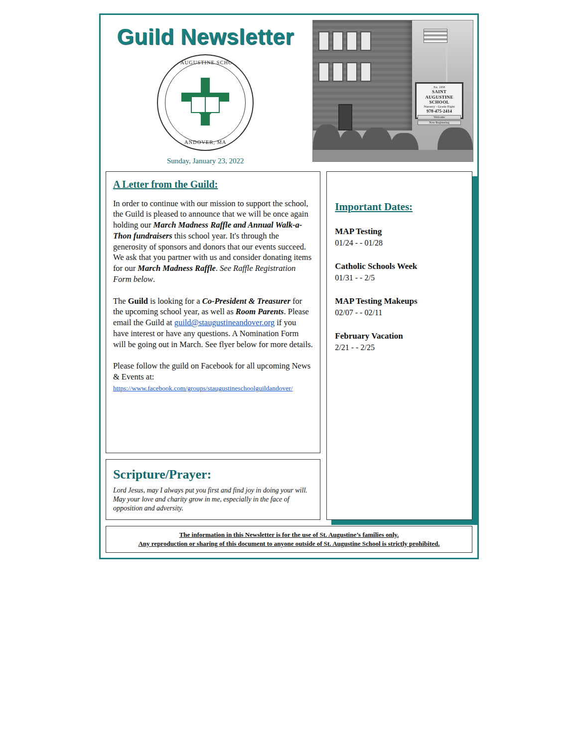Guild Newsletter
ST. AUGUSTINE SCHOOL ANDOVER, MA
Sunday, January 23, 2022
Est. 1958
SAINT AUGUSTINE SCHOOL
Nursery - Grade Eight
978-475-2414
Welcome
Now Registering
A Letter from the Guild:
In order to continue with our mission to support the school, the Guild is pleased to announce that we will be once again holding our March Madness Raffle and Annual Walk-a-Thon fundraisers this school year. It's through the generosity of sponsors and donors that our events succeed. We ask that you partner with us and consider donating items for our March Madness Raffle. See Raffle Registration Form below.
The Guild is looking for a Co-President & Treasurer for the upcoming school year, as well as Room Parents. Please email the Guild at guild@staugustineandover.org if you have interest or have any questions. A Nomination Form will be going out in March. See flyer below for more details.
Please follow the guild on Facebook for all upcoming News & Events at:
https://www.facebook.com/groups/staugustineschoolguildandover/
Scripture/Prayer:
Lord Jesus, may I always put you first and find joy in doing your will.
May your love and charity grow in me, especially in the face of
opposition and adversity.
Important Dates:
MAP Testing
01/24 - - 01/28
Catholic Schools Week
01/31 - - 2/5
MAP Testing Makeups
02/07 - - 02/11
February Vacation
2/21 - - 2/25
The information in this Newsletter is for the use of St. Augustine’s families only.
Any reproduction or sharing of this document to anyone outside of St. Augustine School is strictly prohibited.